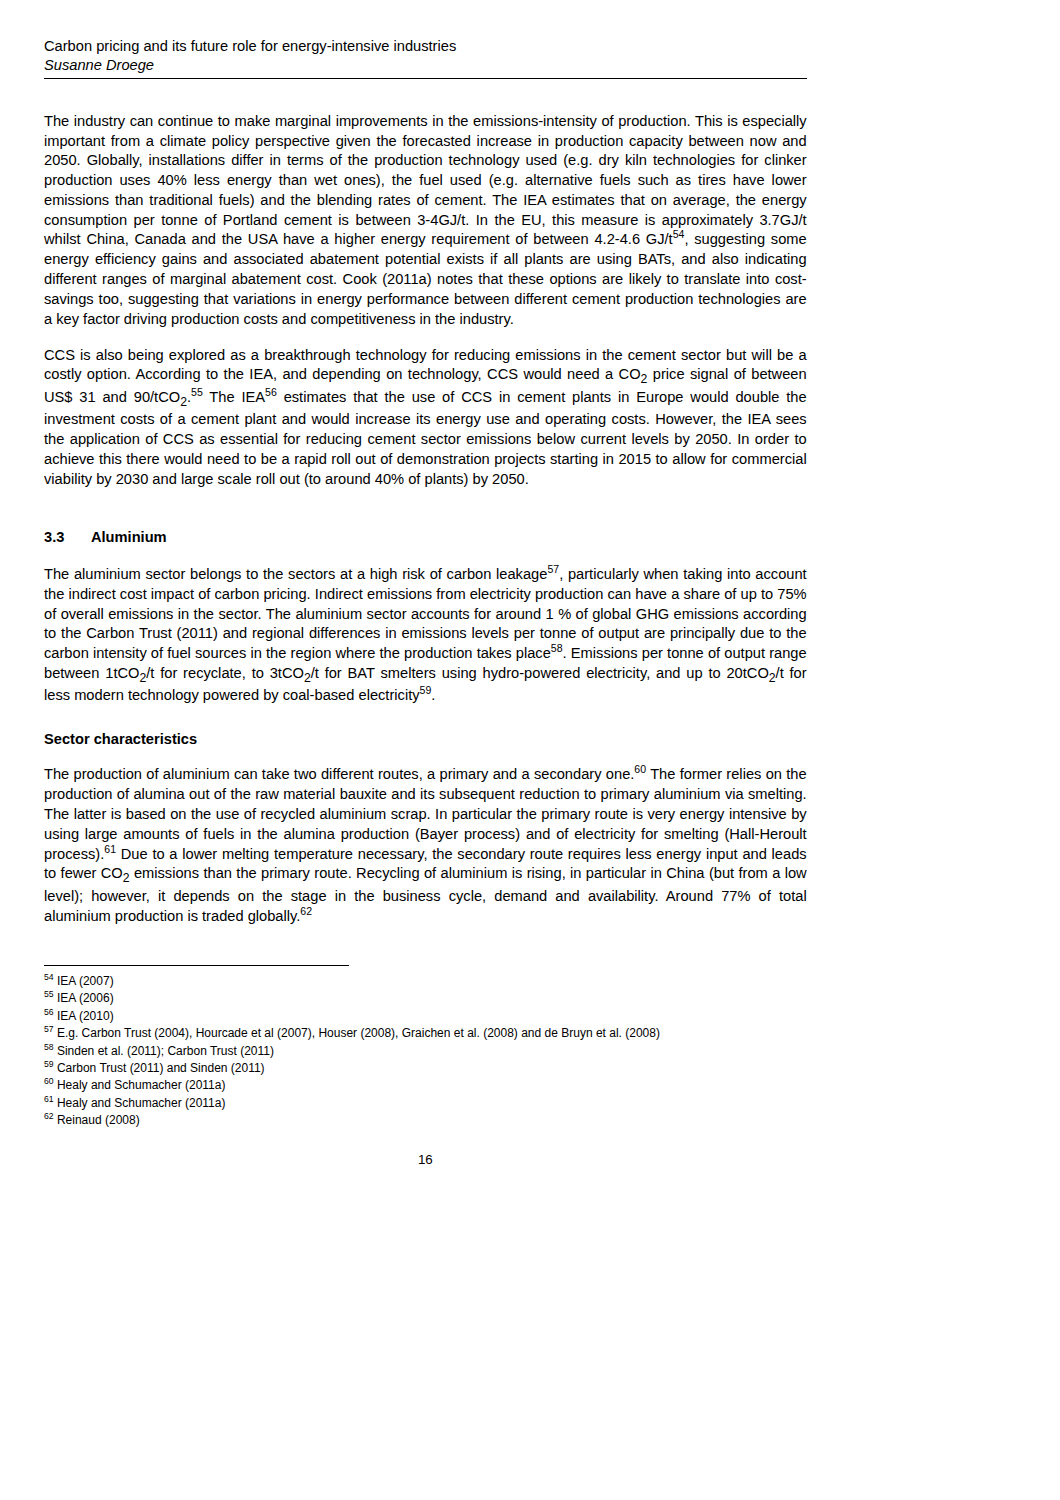Carbon pricing and its future role for energy-intensive industries Susanne Droege
The industry can continue to make marginal improvements in the emissions-intensity of production. This is especially important from a climate policy perspective given the forecasted increase in production capacity between now and 2050. Globally, installations differ in terms of the production technology used (e.g. dry kiln technologies for clinker production uses 40% less energy than wet ones), the fuel used (e.g. alternative fuels such as tires have lower emissions than traditional fuels) and the blending rates of cement. The IEA estimates that on average, the energy consumption per tonne of Portland cement is between 3-4GJ/t. In the EU, this measure is approximately 3.7GJ/t whilst China, Canada and the USA have a higher energy requirement of between 4.2-4.6 GJ/t54, suggesting some energy efficiency gains and associated abatement potential exists if all plants are using BATs, and also indicating different ranges of marginal abatement cost. Cook (2011a) notes that these options are likely to translate into cost-savings too, suggesting that variations in energy performance between different cement production technologies are a key factor driving production costs and competitiveness in the industry.
CCS is also being explored as a breakthrough technology for reducing emissions in the cement sector but will be a costly option. According to the IEA, and depending on technology, CCS would need a CO2 price signal of between US$ 31 and 90/tCO2.55 The IEA56 estimates that the use of CCS in cement plants in Europe would double the investment costs of a cement plant and would increase its energy use and operating costs. However, the IEA sees the application of CCS as essential for reducing cement sector emissions below current levels by 2050. In order to achieve this there would need to be a rapid roll out of demonstration projects starting in 2015 to allow for commercial viability by 2030 and large scale roll out (to around 40% of plants) by 2050.
3.3 Aluminium
The aluminium sector belongs to the sectors at a high risk of carbon leakage57, particularly when taking into account the indirect cost impact of carbon pricing. Indirect emissions from electricity production can have a share of up to 75% of overall emissions in the sector. The aluminium sector accounts for around 1 % of global GHG emissions according to the Carbon Trust (2011) and regional differences in emissions levels per tonne of output are principally due to the carbon intensity of fuel sources in the region where the production takes place58. Emissions per tonne of output range between 1tCO2/t for recyclate, to 3tCO2/t for BAT smelters using hydro-powered electricity, and up to 20tCO2/t for less modern technology powered by coal-based electricity59.
Sector characteristics
The production of aluminium can take two different routes, a primary and a secondary one.60 The former relies on the production of alumina out of the raw material bauxite and its subsequent reduction to primary aluminium via smelting. The latter is based on the use of recycled aluminium scrap. In particular the primary route is very energy intensive by using large amounts of fuels in the alumina production (Bayer process) and of electricity for smelting (Hall-Heroult process).61 Due to a lower melting temperature necessary, the secondary route requires less energy input and leads to fewer CO2 emissions than the primary route. Recycling of aluminium is rising, in particular in China (but from a low level); however, it depends on the stage in the business cycle, demand and availability. Around 77% of total aluminium production is traded globally.62
54 IEA (2007)
55 IEA (2006)
56 IEA (2010)
57 E.g. Carbon Trust (2004), Hourcade et al (2007), Houser (2008), Graichen et al. (2008) and de Bruyn et al. (2008)
58 Sinden et al. (2011); Carbon Trust (2011)
59 Carbon Trust (2011) and Sinden (2011)
60 Healy and Schumacher (2011a)
61 Healy and Schumacher (2011a)
62 Reinaud (2008)
16